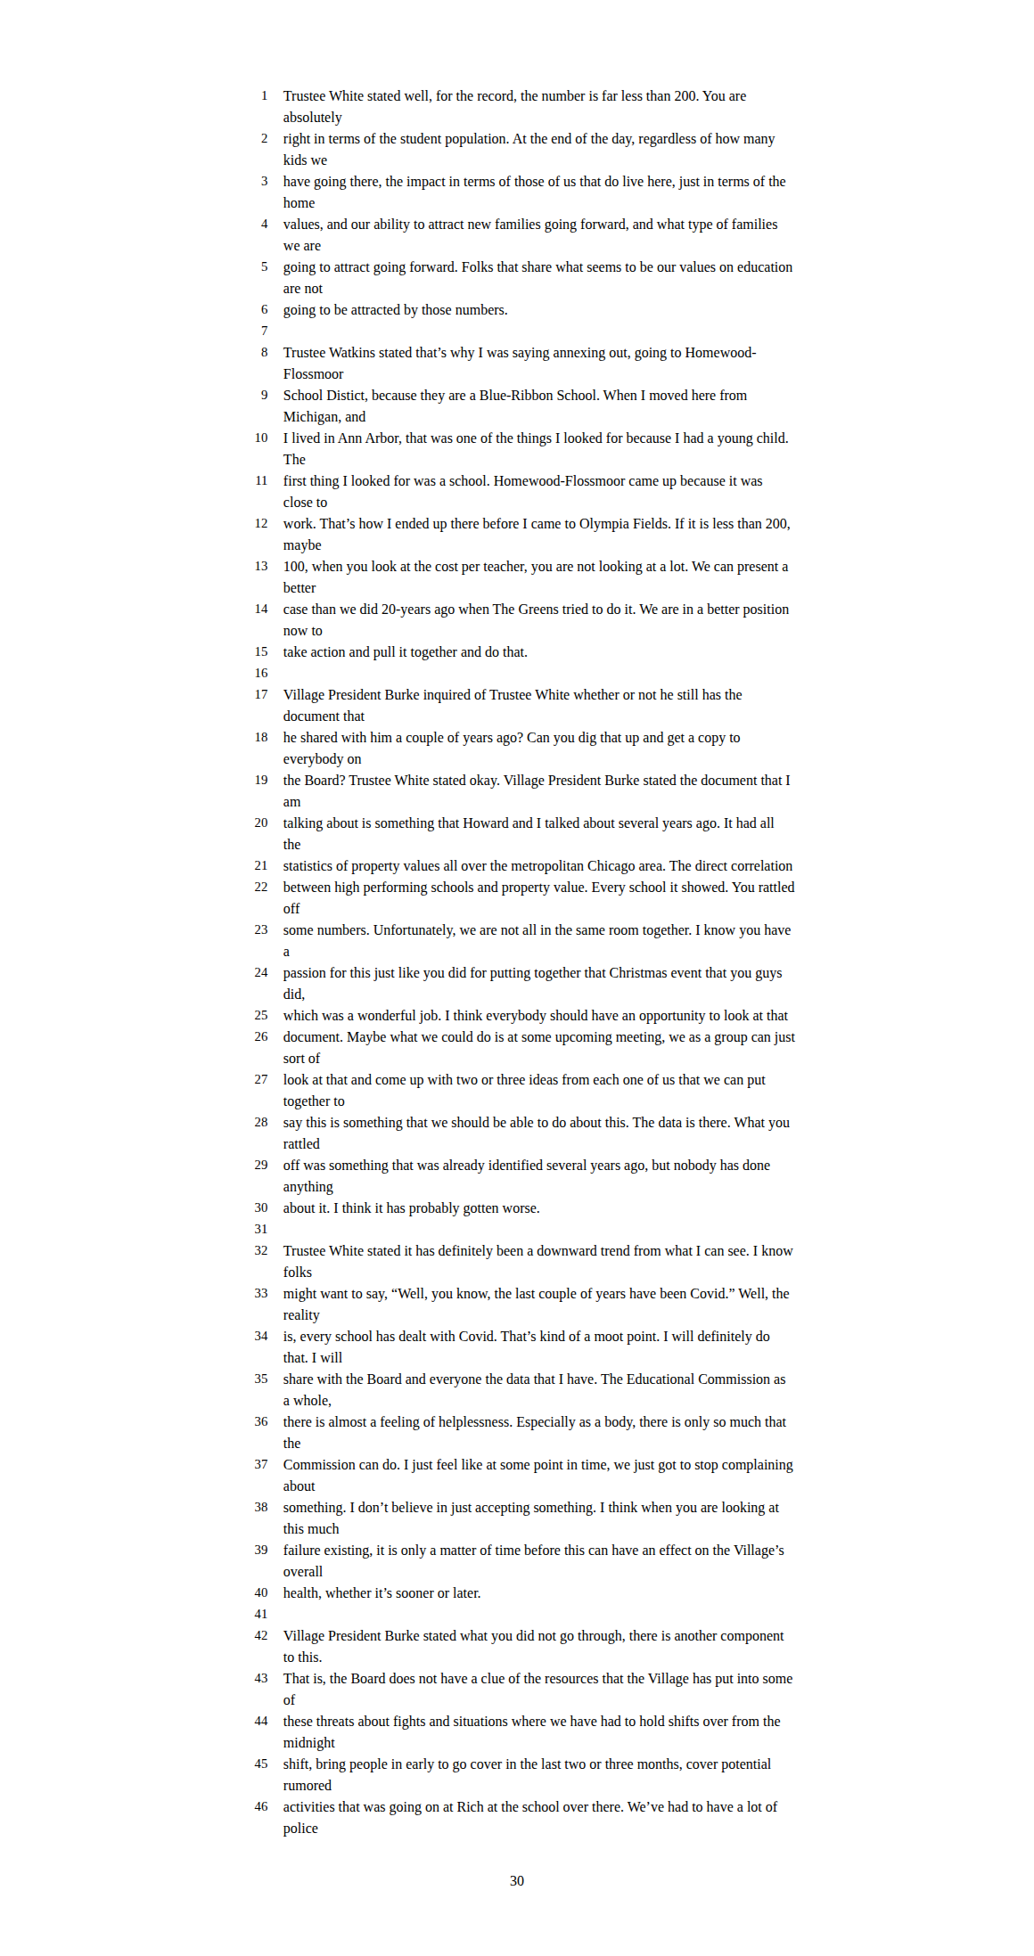Trustee White stated well, for the record, the number is far less than 200. You are absolutely
right in terms of the student population. At the end of the day, regardless of how many kids we
have going there, the impact in terms of those of us that do live here, just in terms of the home
values, and our ability to attract new families going forward, and what type of families we are
going to attract going forward. Folks that share what seems to be our values on education are not
going to be attracted by those numbers.
Trustee Watkins stated that’s why I was saying annexing out, going to Homewood-Flossmoor
School Distict, because they are a Blue-Ribbon School. When I moved here from Michigan, and
I lived in Ann Arbor, that was one of the things I looked for because I had a young child. The
first thing I looked for was a school. Homewood-Flossmoor came up because it was close to
work. That’s how I ended up there before I came to Olympia Fields. If it is less than 200, maybe
100, when you look at the cost per teacher, you are not looking at a lot. We can present a better
case than we did 20-years ago when The Greens tried to do it. We are in a better position now to
take action and pull it together and do that.
Village President Burke inquired of Trustee White whether or not he still has the document that
he shared with him a couple of years ago? Can you dig that up and get a copy to everybody on
the Board? Trustee White stated okay. Village President Burke stated the document that I am
talking about is something that Howard and I talked about several years ago. It had all the
statistics of property values all over the metropolitan Chicago area. The direct correlation
between high performing schools and property value. Every school it showed. You rattled off
some numbers. Unfortunately, we are not all in the same room together. I know you have a
passion for this just like you did for putting together that Christmas event that you guys did,
which was a wonderful job. I think everybody should have an opportunity to look at that
document. Maybe what we could do is at some upcoming meeting, we as a group can just sort of
look at that and come up with two or three ideas from each one of us that we can put together to
say this is something that we should be able to do about this. The data is there. What you rattled
off was something that was already identified several years ago, but nobody has done anything
about it. I think it has probably gotten worse.
Trustee White stated it has definitely been a downward trend from what I can see. I know folks
might want to say, “Well, you know, the last couple of years have been Covid.” Well, the reality
is, every school has dealt with Covid. That’s kind of a moot point. I will definitely do that. I will
share with the Board and everyone the data that I have. The Educational Commission as a whole,
there is almost a feeling of helplessness. Especially as a body, there is only so much that the
Commission can do. I just feel like at some point in time, we just got to stop complaining about
something. I don’t believe in just accepting something. I think when you are looking at this much
failure existing, it is only a matter of time before this can have an effect on the Village’s overall
health, whether it’s sooner or later.
Village President Burke stated what you did not go through, there is another component to this.
That is, the Board does not have a clue of the resources that the Village has put into some of
these threats about fights and situations where we have had to hold shifts over from the midnight
shift, bring people in early to go cover in the last two or three months, cover potential rumored
activities that was going on at Rich at the school over there. We’ve had to have a lot of police
30